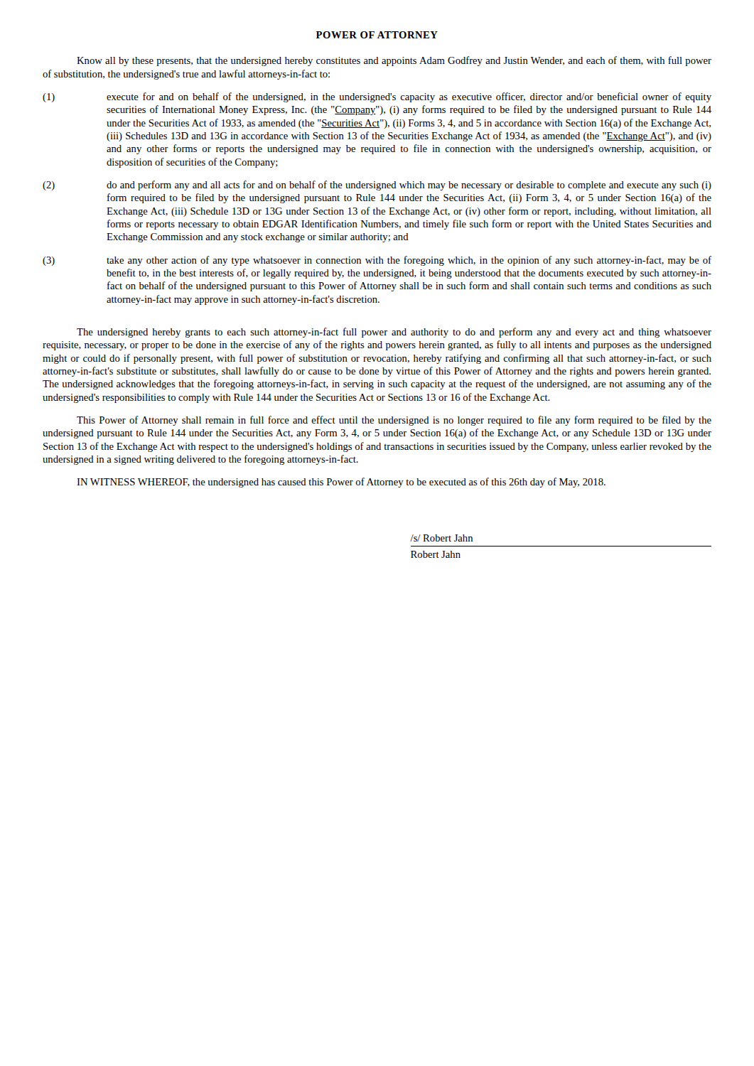POWER OF ATTORNEY
Know all by these presents, that the undersigned hereby constitutes and appoints Adam Godfrey and Justin Wender, and each of them, with full power of substitution, the undersigned's true and lawful attorneys-in-fact to:
| (1) | execute for and on behalf of the undersigned, in the undersigned's capacity as executive officer, director and/or beneficial owner of equity securities of International Money Express, Inc. (the " Company "), (i) any forms required to be filed by the undersigned pursuant to Rule 144 under the Securities Act of 1933, as amended (the " Securities Act "), (ii) Forms 3, 4, and 5 in accordance with Section 16(a) of the Exchange Act, (iii) Schedules 13D and 13G in accordance with Section 13 of the Securities Exchange Act of 1934, as amended (the " Exchange Act "), and (iv) and any other forms or reports the undersigned may be required to file in connection with the undersigned's ownership, acquisition, or disposition of securities of the Company; |
| (2) | do and perform any and all acts for and on behalf of the undersigned which may be necessary or desirable to complete and execute any such (i) form required to be filed by the undersigned pursuant to Rule 144 under the Securities Act, (ii) Form 3, 4, or 5 under Section 16(a) of the Exchange Act, (iii) Schedule 13D or 13G under Section 13 of the Exchange Act, or (iv) other form or report, including, without limitation, all forms or reports necessary to obtain EDGAR Identification Numbers, and timely file such form or report with the United States Securities and Exchange Commission and any stock exchange or similar authority; and |
| (3) | take any other action of any type whatsoever in connection with the foregoing which, in the opinion of any such attorney-in-fact, may be of benefit to, in the best interests of, or legally required by, the undersigned, it being understood that the documents executed by such attorney-in-fact on behalf of the undersigned pursuant to this Power of Attorney shall be in such form and shall contain such terms and conditions as such attorney-in-fact may approve in such attorney-in-fact's discretion. |
The undersigned hereby grants to each such attorney-in-fact full power and authority to do and perform any and every act and thing whatsoever requisite, necessary, or proper to be done in the exercise of any of the rights and powers herein granted, as fully to all intents and purposes as the undersigned might or could do if personally present, with full power of substitution or revocation, hereby ratifying and confirming all that such attorney-in-fact, or such attorney-in-fact's substitute or substitutes, shall lawfully do or cause to be done by virtue of this Power of Attorney and the rights and powers herein granted. The undersigned acknowledges that the foregoing attorneys-in-fact, in serving in such capacity at the request of the undersigned, are not assuming any of the undersigned's responsibilities to comply with Rule 144 under the Securities Act or Sections 13 or 16 of the Exchange Act.
This Power of Attorney shall remain in full force and effect until the undersigned is no longer required to file any form required to be filed by the undersigned pursuant to Rule 144 under the Securities Act, any Form 3, 4, or 5 under Section 16(a) of the Exchange Act, or any Schedule 13D or 13G under Section 13 of the Exchange Act with respect to the undersigned's holdings of and transactions in securities issued by the Company, unless earlier revoked by the undersigned in a signed writing delivered to the foregoing attorneys-in-fact.
IN WITNESS WHEREOF, the undersigned has caused this Power of Attorney to be executed as of this 26th day of May, 2018.
/s/ Robert Jahn
Robert Jahn